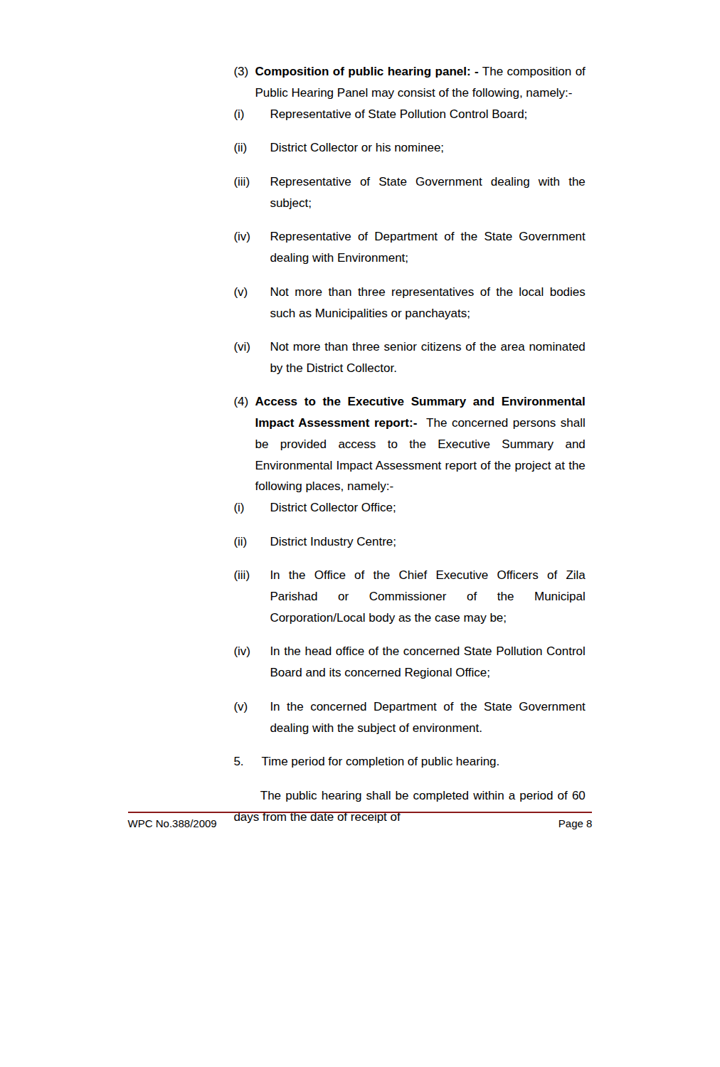(3) Composition of public hearing panel: - The composition of Public Hearing Panel may consist of the following, namely:-
(i) Representative of State Pollution Control Board;
(ii) District Collector or his nominee;
(iii) Representative of State Government dealing with the subject;
(iv) Representative of Department of the State Government dealing with Environment;
(v) Not more than three representatives of the local bodies such as Municipalities or panchayats;
(vi) Not more than three senior citizens of the area nominated by the District Collector.
(4) Access to the Executive Summary and Environmental Impact Assessment report:- The concerned persons shall be provided access to the Executive Summary and Environmental Impact Assessment report of the project at the following places, namely:-
(i) District Collector Office;
(ii) District Industry Centre;
(iii) In the Office of the Chief Executive Officers of Zila Parishad or Commissioner of the Municipal Corporation/Local body as the case may be;
(iv) In the head office of the concerned State Pollution Control Board and its concerned Regional Office;
(v) In the concerned Department of the State Government dealing with the subject of environment.
5. Time period for completion of public hearing.
The public hearing shall be completed within a period of 60 days from the date of receipt of
WPC No.388/2009 Page 8